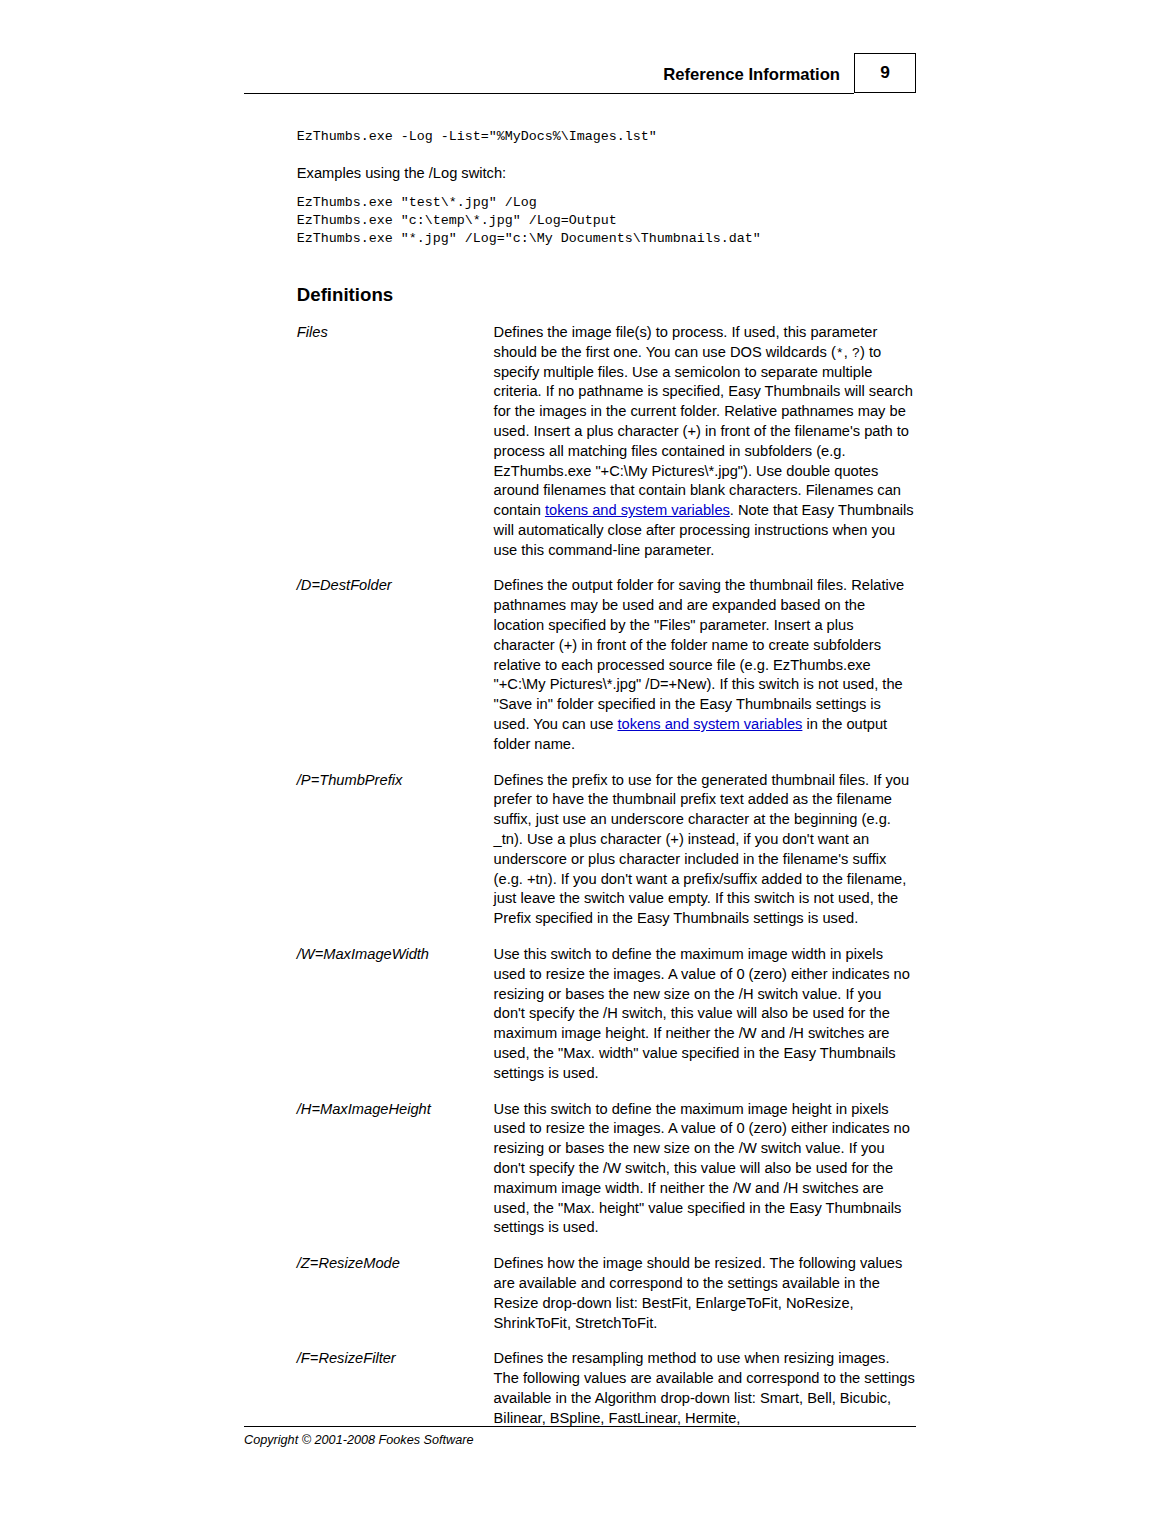Reference Information
9
EzThumbs.exe -Log -List="%MyDocs%\Images.lst"
Examples using the /Log switch:
EzThumbs.exe "test\*.jpg" /Log
EzThumbs.exe "c:\temp\*.jpg" /Log=Output
EzThumbs.exe "*.jpg" /Log="c:\My Documents\Thumbnails.dat"
Definitions
Files
Defines the image file(s) to process. If used, this parameter should be the first one. You can use DOS wildcards (*, ?) to specify multiple files. Use a semicolon to separate multiple criteria. If no pathname is specified, Easy Thumbnails will search for the images in the current folder. Relative pathnames may be used. Insert a plus character (+) in front of the filename's path to process all matching files contained in subfolders (e.g. EzThumbs.exe "+C:\My Pictures\*.jpg"). Use double quotes around filenames that contain blank characters. Filenames can contain tokens and system variables. Note that Easy Thumbnails will automatically close after processing instructions when you use this command-line parameter.
/D=DestFolder
Defines the output folder for saving the thumbnail files. Relative pathnames may be used and are expanded based on the location specified by the "Files" parameter. Insert a plus character (+) in front of the folder name to create subfolders relative to each processed source file (e.g. EzThumbs.exe "+C:\My Pictures\*.jpg" /D=+New). If this switch is not used, the "Save in" folder specified in the Easy Thumbnails settings is used. You can use tokens and system variables in the output folder name.
/P=ThumbPrefix
Defines the prefix to use for the generated thumbnail files. If you prefer to have the thumbnail prefix text added as the filename suffix, just use an underscore character at the beginning (e.g. _tn). Use a plus character (+) instead, if you don't want an underscore or plus character included in the filename's suffix (e.g. +tn). If you don't want a prefix/suffix added to the filename, just leave the switch value empty. If this switch is not used, the Prefix specified in the Easy Thumbnails settings is used.
/W=MaxImageWidth
Use this switch to define the maximum image width in pixels used to resize the images. A value of 0 (zero) either indicates no resizing or bases the new size on the /H switch value. If you don't specify the /H switch, this value will also be used for the maximum image height. If neither the /W and /H switches are used, the "Max. width" value specified in the Easy Thumbnails settings is used.
/H=MaxImageHeight
Use this switch to define the maximum image height in pixels used to resize the images. A value of 0 (zero) either indicates no resizing or bases the new size on the /W switch value. If you don't specify the /W switch, this value will also be used for the maximum image width. If neither the /W and /H switches are used, the "Max. height" value specified in the Easy Thumbnails settings is used.
/Z=ResizeMode
Defines how the image should be resized. The following values are available and correspond to the settings available in the Resize drop-down list: BestFit, EnlargeToFit, NoResize, ShrinkToFit, StretchToFit.
/F=ResizeFilter
Defines the resampling method to use when resizing images. The following values are available and correspond to the settings available in the Algorithm drop-down list: Smart, Bell, Bicubic, Bilinear, BSpline, FastLinear, Hermite,
Copyright © 2001-2008 Fookes Software